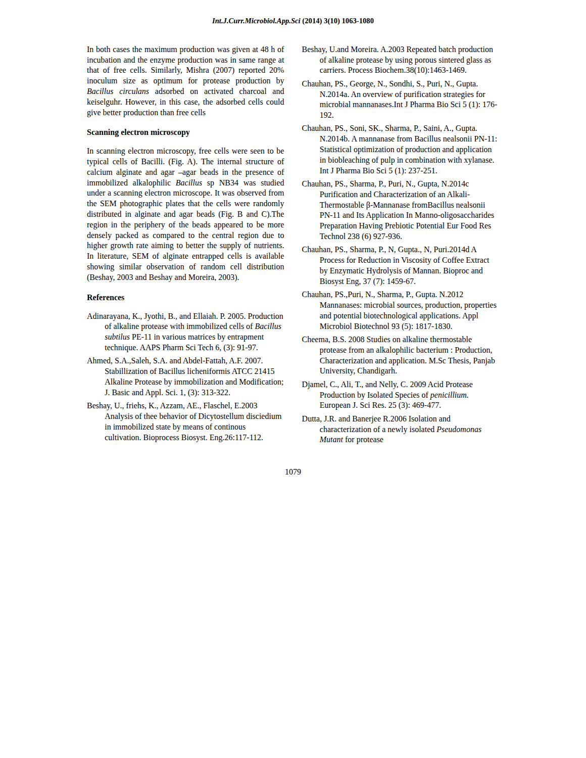Int.J.Curr.Microbiol.App.Sci (2014) 3(10) 1063-1080
In both cases the maximum production was given at 48 h of incubation and the enzyme production was in same range at that of free cells. Similarly, Mishra (2007) reported 20% inoculum size as optimum for protease production by Bacillus circulans adsorbed on activated charcoal and keiselguhr. However, in this case, the adsorbed cells could give better production than free cells
Scanning electron microscopy
In scanning electron microscopy, free cells were seen to be typical cells of Bacilli. (Fig. A). The internal structure of calcium alginate and agar –agar beads in the presence of immobilized alkalophilic Bacillus sp NB34 was studied under a scanning electron microscope. It was observed from the SEM photographic plates that the cells were randomly distributed in alginate and agar beads (Fig. B and C).The region in the periphery of the beads appeared to be more densely packed as compared to the central region due to higher growth rate aiming to better the supply of nutrients. In literature, SEM of alginate entrapped cells is available showing similar observation of random cell distribution (Beshay, 2003 and Beshay and Moreira, 2003).
References
Adinarayana, K., Jyothi, B., and Ellaiah. P. 2005. Production of alkaline protease with immobilized cells of Bacillus subtilus PE-11 in various matrices by entrapment technique. AAPS Pharm Sci Tech 6, (3): 91-97.
Ahmed, S.A.,Saleh, S.A. and Abdel-Fattah, A.F. 2007. Stabillization of Bacillus licheniformis ATCC 21415 Alkaline Protease by immobilization and Modification; J. Basic and Appl. Sci. 1, (3): 313-322.
Beshay, U., friehs, K., Azzam, AE., Flaschel, E.2003 Analysis of thee behavior of Dicytostellum disciedium in immobilized state by means of continous cultivation. Bioprocess Biosyst. Eng.26:117-112.
Beshay, U.and Moreira. A.2003 Repeated batch production of alkaline protease by using porous sintered glass as carriers. Process Biochem.38(10):1463-1469.
Chauhan, PS., George, N., Sondhi, S., Puri, N., Gupta. N.2014a. An overview of purification strategies for microbial mannanases.Int J Pharma Bio Sci 5 (1): 176-192.
Chauhan, PS., Soni, SK., Sharma, P., Saini, A., Gupta. N.2014b. A mannanase from Bacillus nealsonii PN-11: Statistical optimization of production and application in biobleaching of pulp in combination with xylanase. Int J Pharma Bio Sci 5 (1): 237-251.
Chauhan, PS., Sharma, P., Puri, N., Gupta, N.2014c Purification and Characterization of an Alkali-Thermostable β-Mannanase fromBacillus nealsonii PN-11 and Its Application In Manno-oligosaccharides Preparation Having Prebiotic Potential Eur Food Res Technol 238 (6) 927-936.
Chauhan, PS., Sharma, P., N, Gupta., N, Puri.2014d A Process for Reduction in Viscosity of Coffee Extract by Enzymatic Hydrolysis of Mannan. Bioproc and Biosyst Eng, 37 (7): 1459-67.
Chauhan, PS.,Puri, N., Sharma, P., Gupta. N.2012 Mannanases: microbial sources, production, properties and potential biotechnological applications. Appl Microbiol Biotechnol 93 (5): 1817-1830.
Cheema, B.S. 2008 Studies on alkaline thermostable protease from an alkalophilic bacterium : Production, Characterization and application. M.Sc Thesis, Panjab University, Chandigarh.
Djamel, C., Ali, T., and Nelly, C. 2009 Acid Protease Production by Isolated Species of penicillium. European J. Sci Res. 25 (3): 469-477.
Dutta, J.R. and Banerjee R.2006 Isolation and characterization of a newly isolated Pseudomonas Mutant for protease
1079